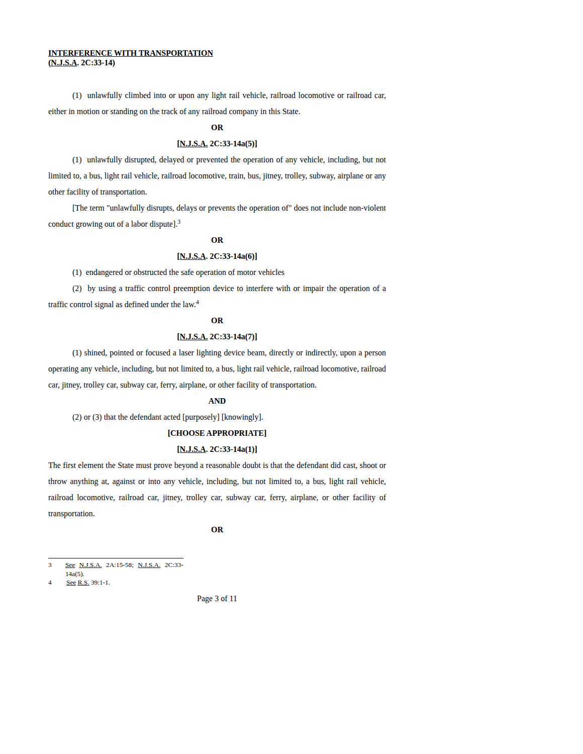INTERFERENCE WITH TRANSPORTATION
(N.J.S.A. 2C:33-14)
(1) unlawfully climbed into or upon any light rail vehicle, railroad locomotive or railroad car, either in motion or standing on the track of any railroad company in this State.
OR
[N.J.S.A. 2C:33-14a(5)]
(1) unlawfully disrupted, delayed or prevented the operation of any vehicle, including, but not limited to, a bus, light rail vehicle, railroad locomotive, train, bus, jitney, trolley, subway, airplane or any other facility of transportation.
[The term "unlawfully disrupts, delays or prevents the operation of" does not include non-violent conduct growing out of a labor dispute].3
OR
[N.J.S.A. 2C:33-14a(6)]
(1) endangered or obstructed the safe operation of motor vehicles
(2) by using a traffic control preemption device to interfere with or impair the operation of a traffic control signal as defined under the law.4
OR
[N.J.S.A. 2C:33-14a(7)]
(1) shined, pointed or focused a laser lighting device beam, directly or indirectly, upon a person operating any vehicle, including, but not limited to, a bus, light rail vehicle, railroad locomotive, railroad car, jitney, trolley car, subway car, ferry, airplane, or other facility of transportation.
AND
(2) or (3) that the defendant acted [purposely] [knowingly].
[CHOOSE APPROPRIATE]
[N.J.S.A. 2C:33-14a(1)]
The first element the State must prove beyond a reasonable doubt is that the defendant did cast, shoot or throw anything at, against or into any vehicle, including, but not limited to, a bus, light rail vehicle, railroad locomotive, railroad car, jitney, trolley car, subway car, ferry, airplane, or other facility of transportation.
OR
3 See N.J.S.A. 2A:15-58; N.J.S.A. 2C:33-14a(5).
4 See R.S. 39:1-1.
Page 3 of 11